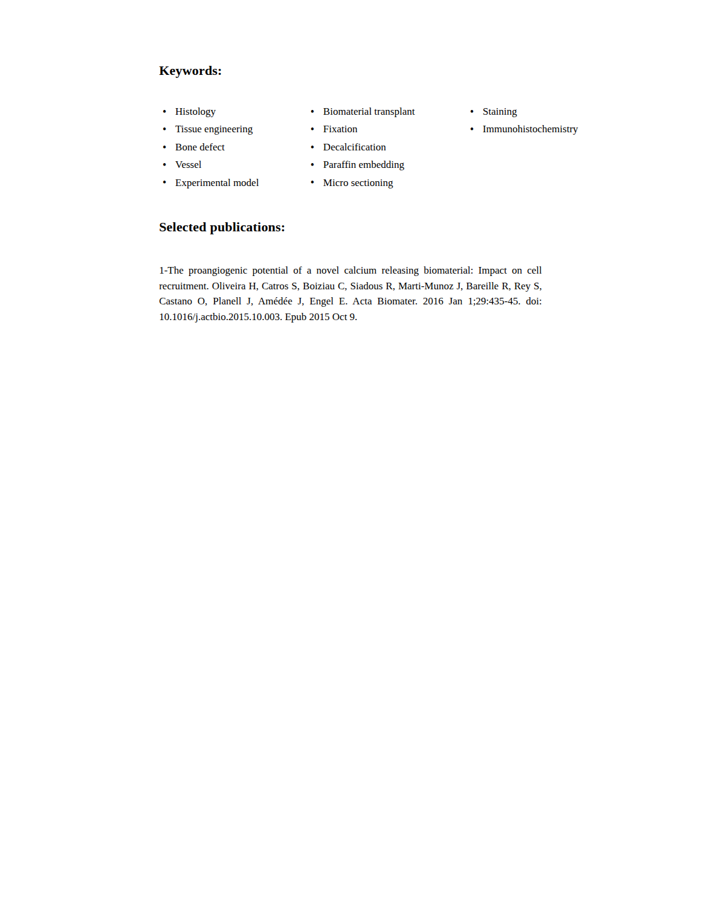Keywords:
Histology
Tissue engineering
Bone defect
Vessel
Experimental model
Biomaterial transplant
Fixation
Decalcification
Paraffin embedding
Micro sectioning
Staining
Immunohistochemistry
Selected publications:
1-The proangiogenic potential of a novel calcium releasing biomaterial: Impact on cell recruitment. Oliveira H, Catros S, Boiziau C, Siadous R, Marti-Munoz J, Bareille R, Rey S, Castano O, Planell J, Amédée J, Engel E. Acta Biomater. 2016 Jan 1;29:435-45. doi: 10.1016/j.actbio.2015.10.003. Epub 2015 Oct 9.